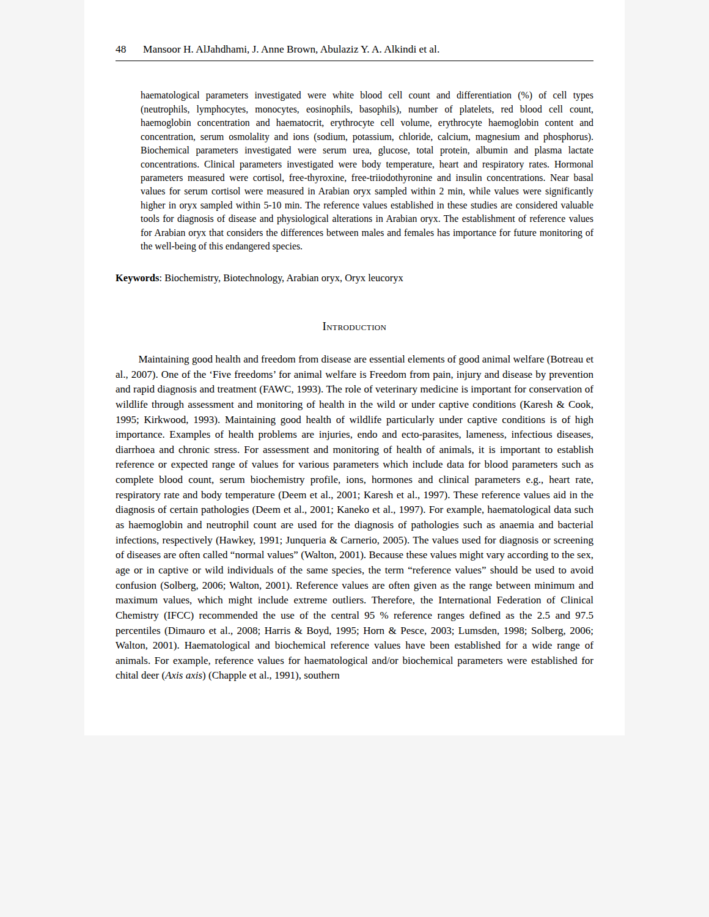48 Mansoor H. AlJahdhami, J. Anne Brown, Abulaziz Y. A. Alkindi et al.
haematological parameters investigated were white blood cell count and differentiation (%) of cell types (neutrophils, lymphocytes, monocytes, eosinophils, basophils), number of platelets, red blood cell count, haemoglobin concentration and haematocrit, erythrocyte cell volume, erythrocyte haemoglobin content and concentration, serum osmolality and ions (sodium, potassium, chloride, calcium, magnesium and phosphorus). Biochemical parameters investigated were serum urea, glucose, total protein, albumin and plasma lactate concentrations. Clinical parameters investigated were body temperature, heart and respiratory rates. Hormonal parameters measured were cortisol, free-thyroxine, free-triiodothyronine and insulin concentrations. Near basal values for serum cortisol were measured in Arabian oryx sampled within 2 min, while values were significantly higher in oryx sampled within 5-10 min. The reference values established in these studies are considered valuable tools for diagnosis of disease and physiological alterations in Arabian oryx. The establishment of reference values for Arabian oryx that considers the differences between males and females has importance for future monitoring of the well-being of this endangered species.
Keywords: Biochemistry, Biotechnology, Arabian oryx, Oryx leucoryx
Introduction
Maintaining good health and freedom from disease are essential elements of good animal welfare (Botreau et al., 2007). One of the ‘Five freedoms’ for animal welfare is Freedom from pain, injury and disease by prevention and rapid diagnosis and treatment (FAWC, 1993). The role of veterinary medicine is important for conservation of wildlife through assessment and monitoring of health in the wild or under captive conditions (Karesh & Cook, 1995; Kirkwood, 1993). Maintaining good health of wildlife particularly under captive conditions is of high importance. Examples of health problems are injuries, endo and ecto-parasites, lameness, infectious diseases, diarrhoea and chronic stress. For assessment and monitoring of health of animals, it is important to establish reference or expected range of values for various parameters which include data for blood parameters such as complete blood count, serum biochemistry profile, ions, hormones and clinical parameters e.g., heart rate, respiratory rate and body temperature (Deem et al., 2001; Karesh et al., 1997). These reference values aid in the diagnosis of certain pathologies (Deem et al., 2001; Kaneko et al., 1997). For example, haematological data such as haemoglobin and neutrophil count are used for the diagnosis of pathologies such as anaemia and bacterial infections, respectively (Hawkey, 1991; Junqueria & Carnerio, 2005). The values used for diagnosis or screening of diseases are often called “normal values” (Walton, 2001). Because these values might vary according to the sex, age or in captive or wild individuals of the same species, the term “reference values” should be used to avoid confusion (Solberg, 2006; Walton, 2001). Reference values are often given as the range between minimum and maximum values, which might include extreme outliers. Therefore, the International Federation of Clinical Chemistry (IFCC) recommended the use of the central 95 % reference ranges defined as the 2.5 and 97.5 percentiles (Dimauro et al., 2008; Harris & Boyd, 1995; Horn & Pesce, 2003; Lumsden, 1998; Solberg, 2006; Walton, 2001). Haematological and biochemical reference values have been established for a wide range of animals. For example, reference values for haematological and/or biochemical parameters were established for chital deer (Axis axis) (Chapple et al., 1991), southern